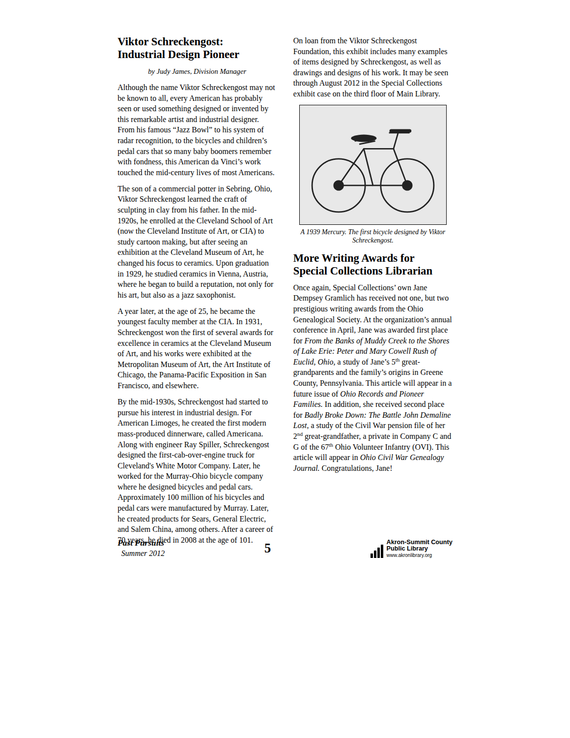Viktor Schreckengost:
Industrial Design Pioneer
by Judy James, Division Manager
Although the name Viktor Schreckengost may not be known to all, every American has probably seen or used something designed or invented by this remarkable artist and industrial designer. From his famous “Jazz Bowl” to his system of radar recognition, to the bicycles and children’s pedal cars that so many baby boomers remember with fondness, this American da Vinci’s work touched the mid-century lives of most Americans.
The son of a commercial potter in Sebring, Ohio, Viktor Schreckengost learned the craft of sculpting in clay from his father. In the mid-1920s, he enrolled at the Cleveland School of Art (now the Cleveland Institute of Art, or CIA) to study cartoon making, but after seeing an exhibition at the Cleveland Museum of Art, he changed his focus to ceramics. Upon graduation in 1929, he studied ceramics in Vienna, Austria, where he began to build a reputation, not only for his art, but also as a jazz saxophonist.
A year later, at the age of 25, he became the youngest faculty member at the CIA. In 1931, Schreckengost won the first of several awards for excellence in ceramics at the Cleveland Museum of Art, and his works were exhibited at the Metropolitan Museum of Art, the Art Institute of Chicago, the Panama-Pacific Exposition in San Francisco, and elsewhere.
By the mid-1930s, Schreckengost had started to pursue his interest in industrial design. For American Limoges, he created the first modern mass-produced dinnerware, called Americana. Along with engineer Ray Spiller, Schreckengost designed the first-cab-over-engine truck for Cleveland's White Motor Company. Later, he worked for the Murray-Ohio bicycle company where he designed bicycles and pedal cars. Approximately 100 million of his bicycles and pedal cars were manufactured by Murray. Later, he created products for Sears, General Electric, and Salem China, among others. After a career of 70 years, he died in 2008 at the age of 101.
On loan from the Viktor Schreckengost Foundation, this exhibit includes many examples of items designed by Schreckengost, as well as drawings and designs of his work. It may be seen through August 2012 in the Special Collections exhibit case on the third floor of Main Library.
A 1939 Mercury. The first bicycle designed by Viktor Schreckengost.
More Writing Awards for
Special Collections Librarian
Once again, Special Collections’ own Jane Dempsey Gramlich has received not one, but two prestigious writing awards from the Ohio Genealogical Society. At the organization’s annual conference in April, Jane was awarded first place for From the Banks of Muddy Creek to the Shores of Lake Erie: Peter and Mary Cowell Rush of Euclid, Ohio, a study of Jane’s 5th great-grandparents and the family’s origins in Greene County, Pennsylvania. This article will appear in a future issue of Ohio Records and Pioneer Families. In addition, she received second place for Badly Broke Down: The Battle John Demaline Lost, a study of the Civil War pension file of her 2nd great-grandfather, a private in Company C and G of the 67th Ohio Volunteer Infantry (OVI). This article will appear in Ohio Civil War Genealogy Journal. Congratulations, Jane!
Past Pursuits Summer 2012
5
Akron-Summit County Public Library www.akronlibrary.org